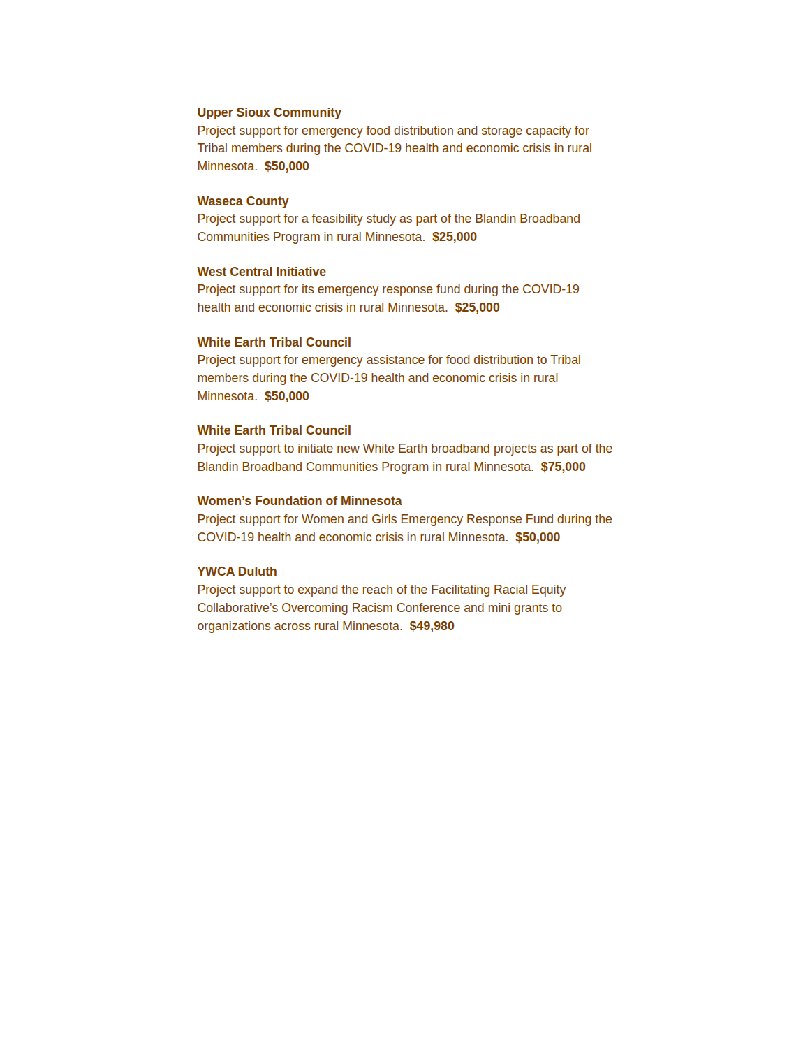Upper Sioux Community Project support for emergency food distribution and storage capacity for Tribal members during the COVID-19 health and economic crisis in rural Minnesota. $50,000
Waseca County Project support for a feasibility study as part of the Blandin Broadband Communities Program in rural Minnesota. $25,000
West Central Initiative Project support for its emergency response fund during the COVID-19 health and economic crisis in rural Minnesota. $25,000
White Earth Tribal Council Project support for emergency assistance for food distribution to Tribal members during the COVID-19 health and economic crisis in rural Minnesota. $50,000
White Earth Tribal Council Project support to initiate new White Earth broadband projects as part of the Blandin Broadband Communities Program in rural Minnesota. $75,000
Women’s Foundation of Minnesota Project support for Women and Girls Emergency Response Fund during the COVID-19 health and economic crisis in rural Minnesota. $50,000
YWCA Duluth Project support to expand the reach of the Facilitating Racial Equity Collaborative’s Overcoming Racism Conference and mini grants to organizations across rural Minnesota. $49,980